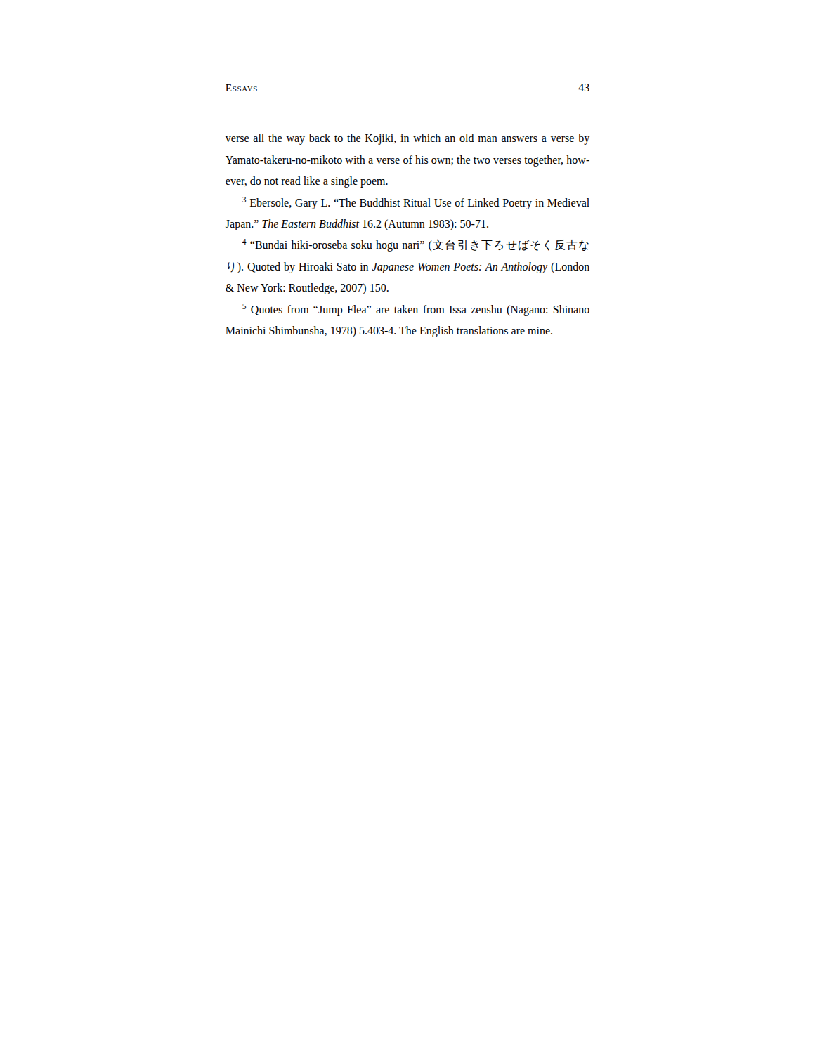Essays 43
verse all the way back to the Kojiki, in which an old man answers a verse by Yamato-takeru-no-mikoto with a verse of his own; the two verses together, however, do not read like a single poem.
3 Ebersole, Gary L. “The Buddhist Ritual Use of Linked Poetry in Medieval Japan.” The Eastern Buddhist 16.2 (Autumn 1983): 50-71.
4 “Bundai hiki-oroseba soku hogu nari” (文台引き下ろせばそく反古なり). Quoted by Hiroaki Sato in Japanese Women Poets: An Anthology (London & New York: Routledge, 2007) 150.
5 Quotes from “Jump Flea” are taken from Issa zenshū (Nagano: Shinano Mainichi Shimbunsha, 1978) 5.403-4. The English translations are mine.